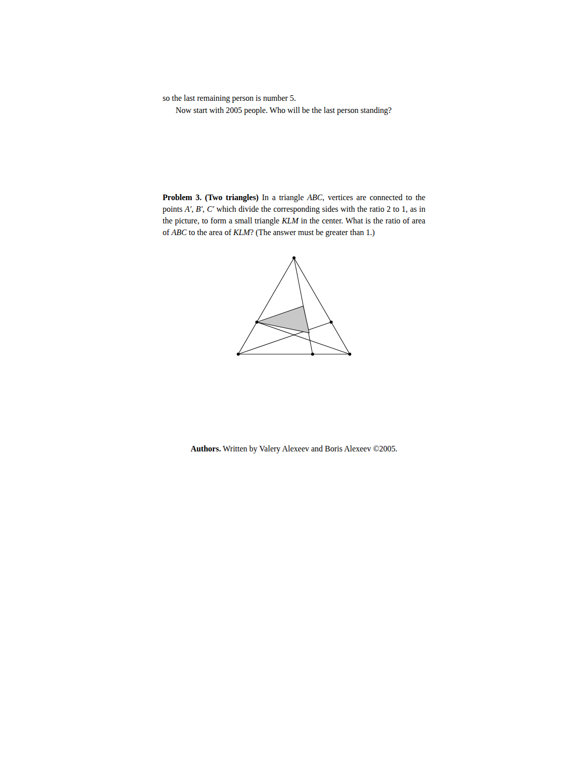so the last remaining person is number 5.
Now start with 2005 people. Who will be the last person standing?
Problem 3. (Two triangles) In a triangle ABC, vertices are connected to the points A′, B′, C′ which divide the corresponding sides with the ratio 2 to 1, as in the picture, to form a small triangle KLM in the center. What is the ratio of area of ABC to the area of KLM? (The answer must be greater than 1.)
Authors. Written by Valery Alexeev and Boris Alexeev ©2005.